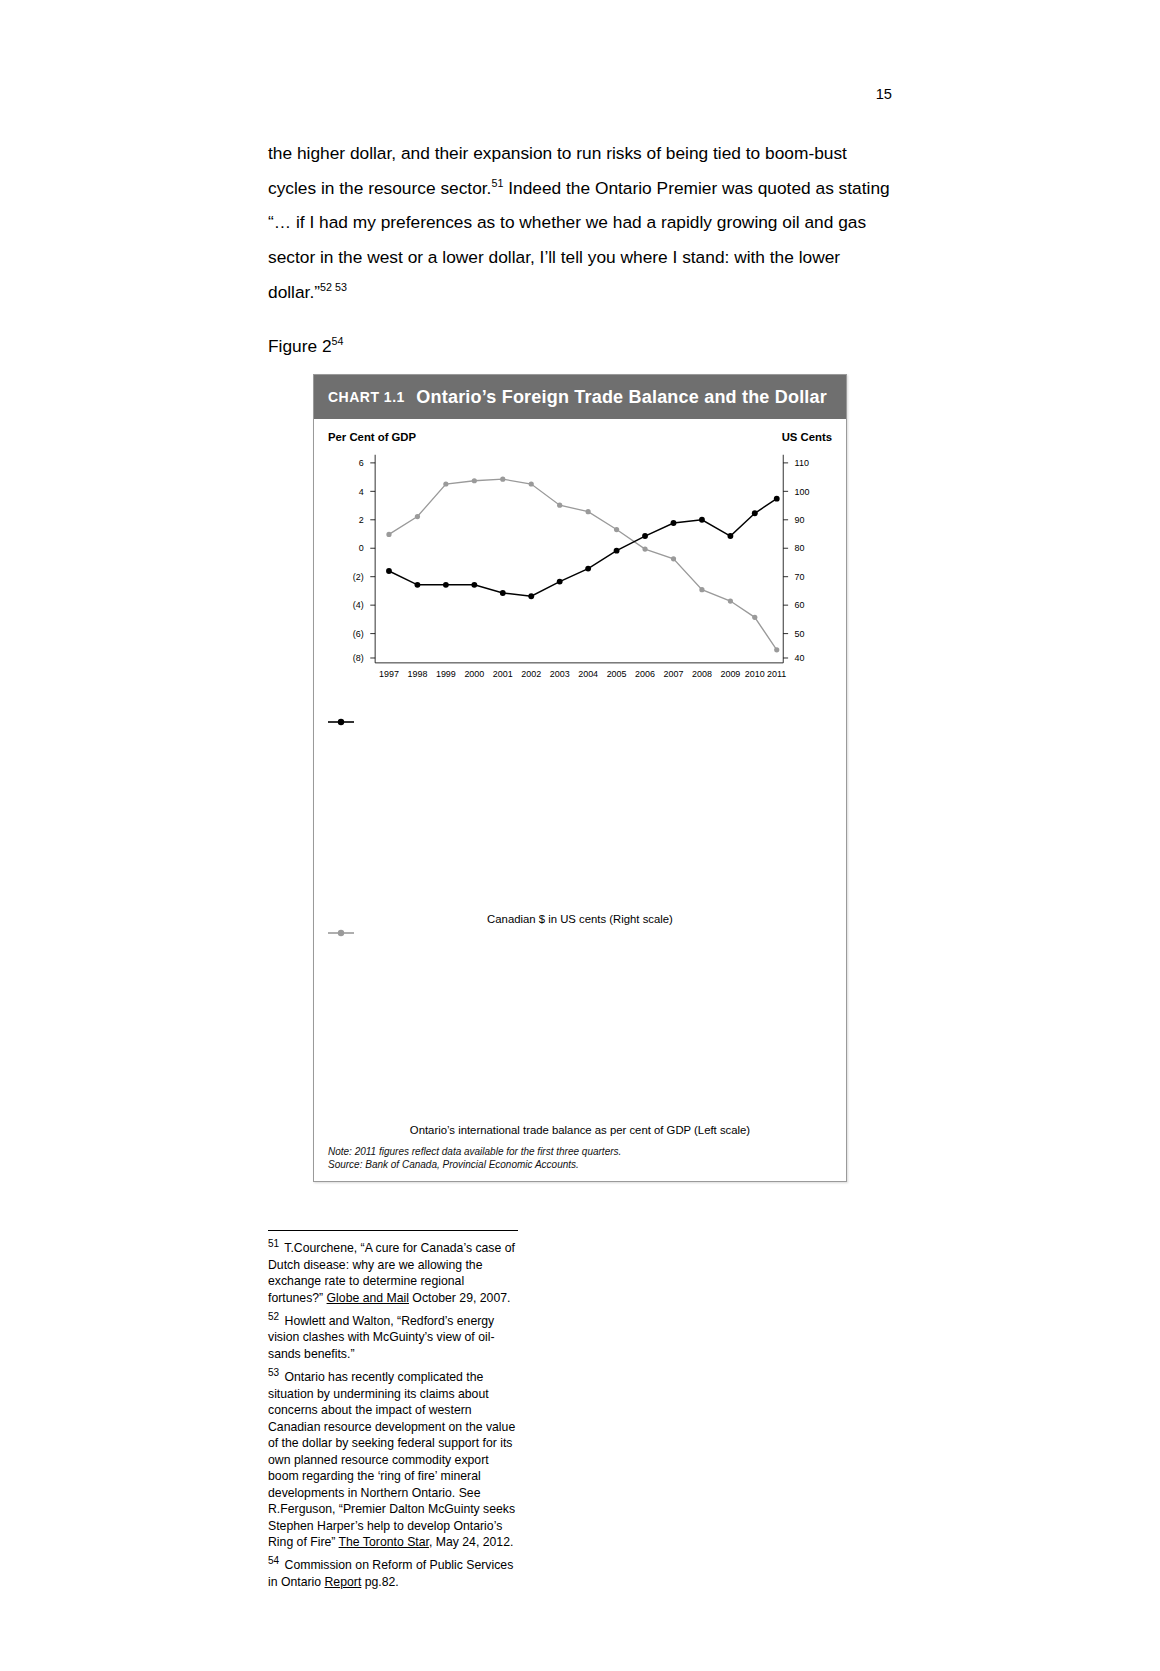15
the higher dollar, and their expansion to run risks of being tied to boom-bust cycles in the resource sector.51 Indeed the Ontario Premier was quoted as stating “… if I had my preferences as to whether we had a rapidly growing oil and gas sector in the west or a lower dollar, I’ll tell you where I stand: with the lower dollar.”52 53
Figure 254
CHART 1.1 Ontario’s Foreign Trade Balance and the Dollar
Per Cent of GDP US Cents
6 4 2 0 (2) (4) (6) (8) 110 100 90 80 70 60 50 40 1997 1998 1999 2000 2001 2002 2003 2004 2005 2006 2007 2008 2009 2010 2011
Canadian $ in US cents (Right scale)
Ontario’s international trade balance as per cent of GDP (Left scale)
Note: 2011 figures reflect data available for the first three quarters.
Source: Bank of Canada, Provincial Economic Accounts.
51 T.Courchene, “A cure for Canada’s case of Dutch disease: why are we allowing the exchange rate to determine regional fortunes?” Globe and Mail October 29, 2007.
52 Howlett and Walton, “Redford’s energy vision clashes with McGuinty’s view of oil-sands benefits.”
53 Ontario has recently complicated the situation by undermining its claims about concerns about the impact of western Canadian resource development on the value of the dollar by seeking federal support for its own planned resource commodity export boom regarding the ‘ring of fire’ mineral developments in Northern Ontario. See R.Ferguson, “Premier Dalton McGuinty seeks Stephen Harper’s help to develop Ontario’s Ring of Fire” The Toronto Star, May 24, 2012.
54 Commission on Reform of Public Services in Ontario Report pg.82.